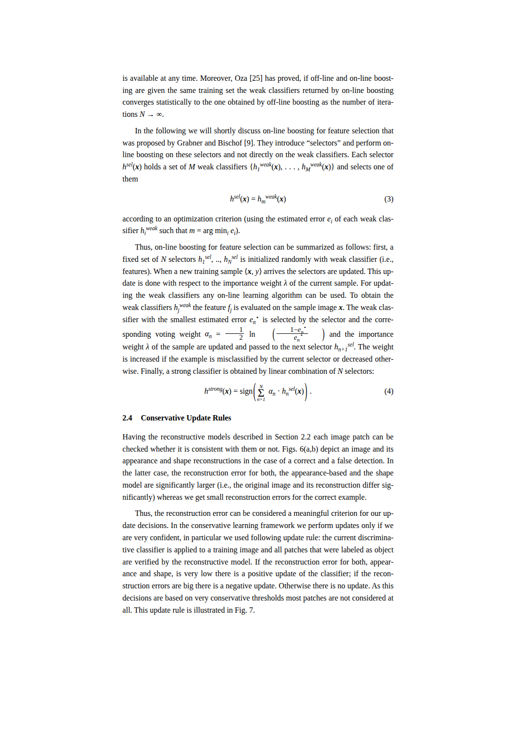is available at any time. Moreover, Oza [25] has proved, if off-line and on-line boosting are given the same training set the weak classifiers returned by on-line boosting converges statistically to the one obtained by off-line boosting as the number of iterations N → ∞.
In the following we will shortly discuss on-line boosting for feature selection that was proposed by Grabner and Bischof [9]. They introduce “selectors” and perform on-line boosting on these selectors and not directly on the weak classifiers. Each selector hsel(x) holds a set of M weak classifiers {h1weak(x), . . . , hMweak(x)} and selects one of them
hsel(x) = hmweak(x)
(3)
according to an optimization criterion (using the estimated error ei of each weak classifier hiweak such that m = arg mini ei).
Thus, on-line boosting for feature selection can be summarized as follows: first, a fixed set of N selectors h1sel, .., hNsel is initialized randomly with weak classifier (i.e., features). When a new training sample ⟨x, y⟩ arrives the selectors are updated. This update is done with respect to the importance weight λ of the current sample. For updating the weak classifiers any on-line learning algorithm can be used. To obtain the weak classifiers hjweak the feature fj is evaluated on the sample image x. The weak classifier with the smallest estimated error en⋆ is selected by the selector and the corresponding voting weight αn = 12 ln (1−en⋆en⋆) and the importance weight λ of the sample are updated and passed to the next selector hn+1sel. The weight is increased if the example is misclassified by the current selector or decreased otherwise. Finally, a strong classifier is obtained by linear combination of N selectors:
hstrong(x) = sign(ΣNn=1 αn · hnsel(x)) .
(4)
2.4 Conservative Update Rules
Having the reconstructive models described in Section 2.2 each image patch can be checked whether it is consistent with them or not. Figs. 6(a,b) depict an image and its appearance and shape reconstructions in the case of a correct and a false detection. In the latter case, the reconstruction error for both, the appearance-based and the shape model are significantly larger (i.e., the original image and its reconstruction differ significantly) whereas we get small reconstruction errors for the correct example.
Thus, the reconstruction error can be considered a meaningful criterion for our update decisions. In the conservative learning framework we perform updates only if we are very confident, in particular we used following update rule: the current discriminative classifier is applied to a training image and all patches that were labeled as object are verified by the reconstructive model. If the reconstruction error for both, appearance and shape, is very low there is a positive update of the classifier; if the reconstruction errors are big there is a negative update. Otherwise there is no update. As this decisions are based on very conservative thresholds most patches are not considered at all. This update rule is illustrated in Fig. 7.